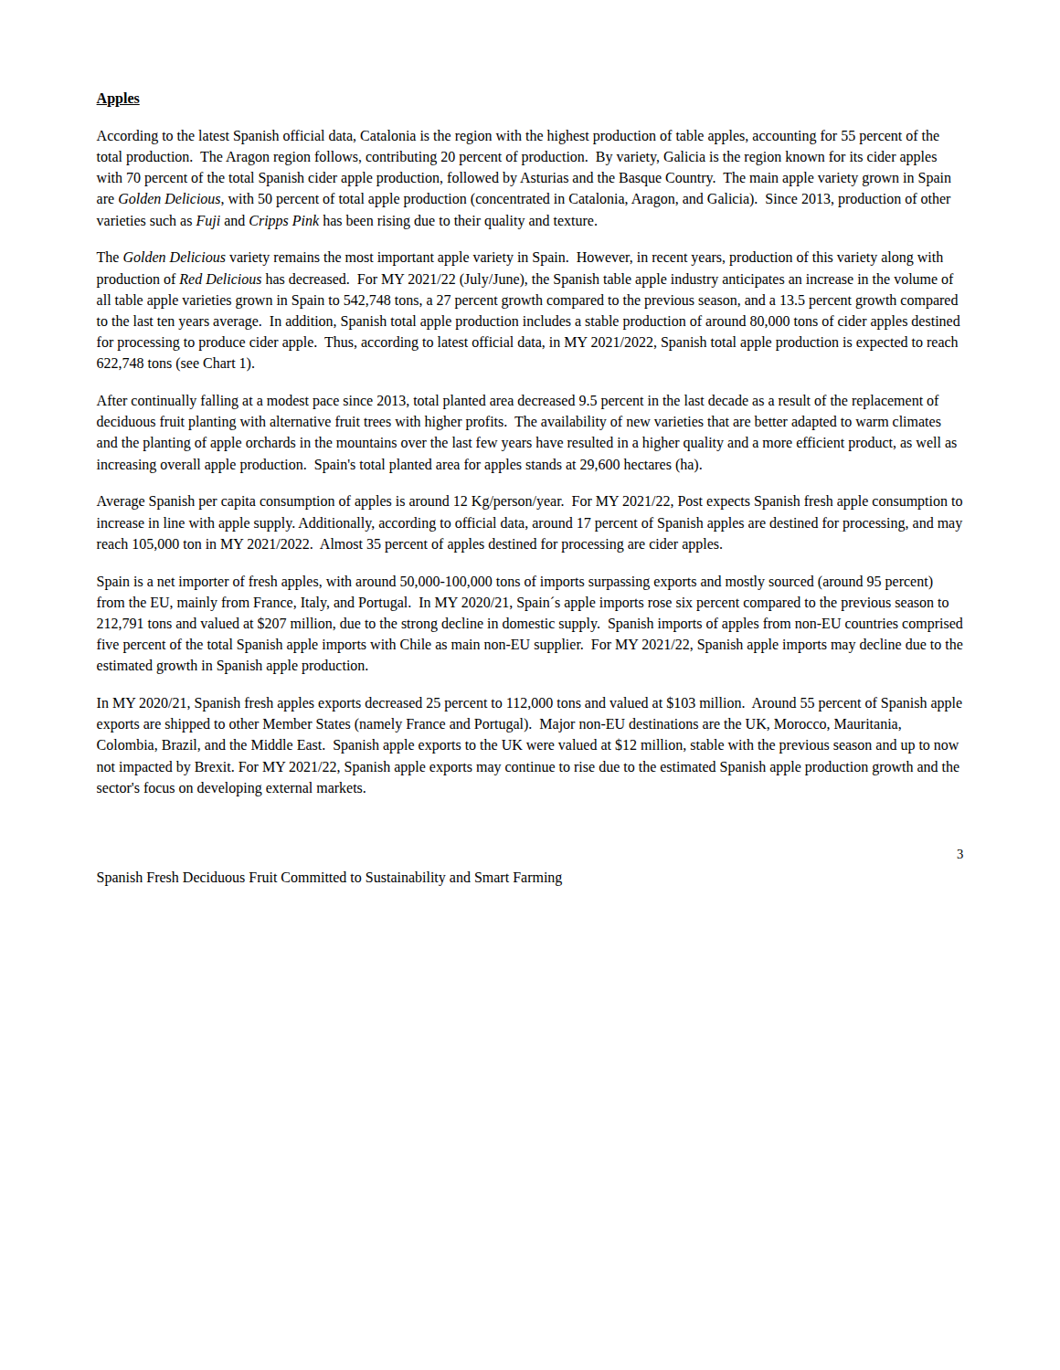Apples
According to the latest Spanish official data, Catalonia is the region with the highest production of table apples, accounting for 55 percent of the total production. The Aragon region follows, contributing 20 percent of production. By variety, Galicia is the region known for its cider apples with 70 percent of the total Spanish cider apple production, followed by Asturias and the Basque Country. The main apple variety grown in Spain are Golden Delicious, with 50 percent of total apple production (concentrated in Catalonia, Aragon, and Galicia). Since 2013, production of other varieties such as Fuji and Cripps Pink has been rising due to their quality and texture.
The Golden Delicious variety remains the most important apple variety in Spain. However, in recent years, production of this variety along with production of Red Delicious has decreased. For MY 2021/22 (July/June), the Spanish table apple industry anticipates an increase in the volume of all table apple varieties grown in Spain to 542,748 tons, a 27 percent growth compared to the previous season, and a 13.5 percent growth compared to the last ten years average. In addition, Spanish total apple production includes a stable production of around 80,000 tons of cider apples destined for processing to produce cider apple. Thus, according to latest official data, in MY 2021/2022, Spanish total apple production is expected to reach 622,748 tons (see Chart 1).
After continually falling at a modest pace since 2013, total planted area decreased 9.5 percent in the last decade as a result of the replacement of deciduous fruit planting with alternative fruit trees with higher profits. The availability of new varieties that are better adapted to warm climates and the planting of apple orchards in the mountains over the last few years have resulted in a higher quality and a more efficient product, as well as increasing overall apple production. Spain's total planted area for apples stands at 29,600 hectares (ha).
Average Spanish per capita consumption of apples is around 12 Kg/person/year. For MY 2021/22, Post expects Spanish fresh apple consumption to increase in line with apple supply. Additionally, according to official data, around 17 percent of Spanish apples are destined for processing, and may reach 105,000 ton in MY 2021/2022. Almost 35 percent of apples destined for processing are cider apples.
Spain is a net importer of fresh apples, with around 50,000-100,000 tons of imports surpassing exports and mostly sourced (around 95 percent) from the EU, mainly from France, Italy, and Portugal. In MY 2020/21, Spain´s apple imports rose six percent compared to the previous season to 212,791 tons and valued at $207 million, due to the strong decline in domestic supply. Spanish imports of apples from non-EU countries comprised five percent of the total Spanish apple imports with Chile as main non-EU supplier. For MY 2021/22, Spanish apple imports may decline due to the estimated growth in Spanish apple production.
In MY 2020/21, Spanish fresh apples exports decreased 25 percent to 112,000 tons and valued at $103 million. Around 55 percent of Spanish apple exports are shipped to other Member States (namely France and Portugal). Major non-EU destinations are the UK, Morocco, Mauritania, Colombia, Brazil, and the Middle East. Spanish apple exports to the UK were valued at $12 million, stable with the previous season and up to now not impacted by Brexit. For MY 2021/22, Spanish apple exports may continue to rise due to the estimated Spanish apple production growth and the sector's focus on developing external markets.
3
Spanish Fresh Deciduous Fruit Committed to Sustainability and Smart Farming